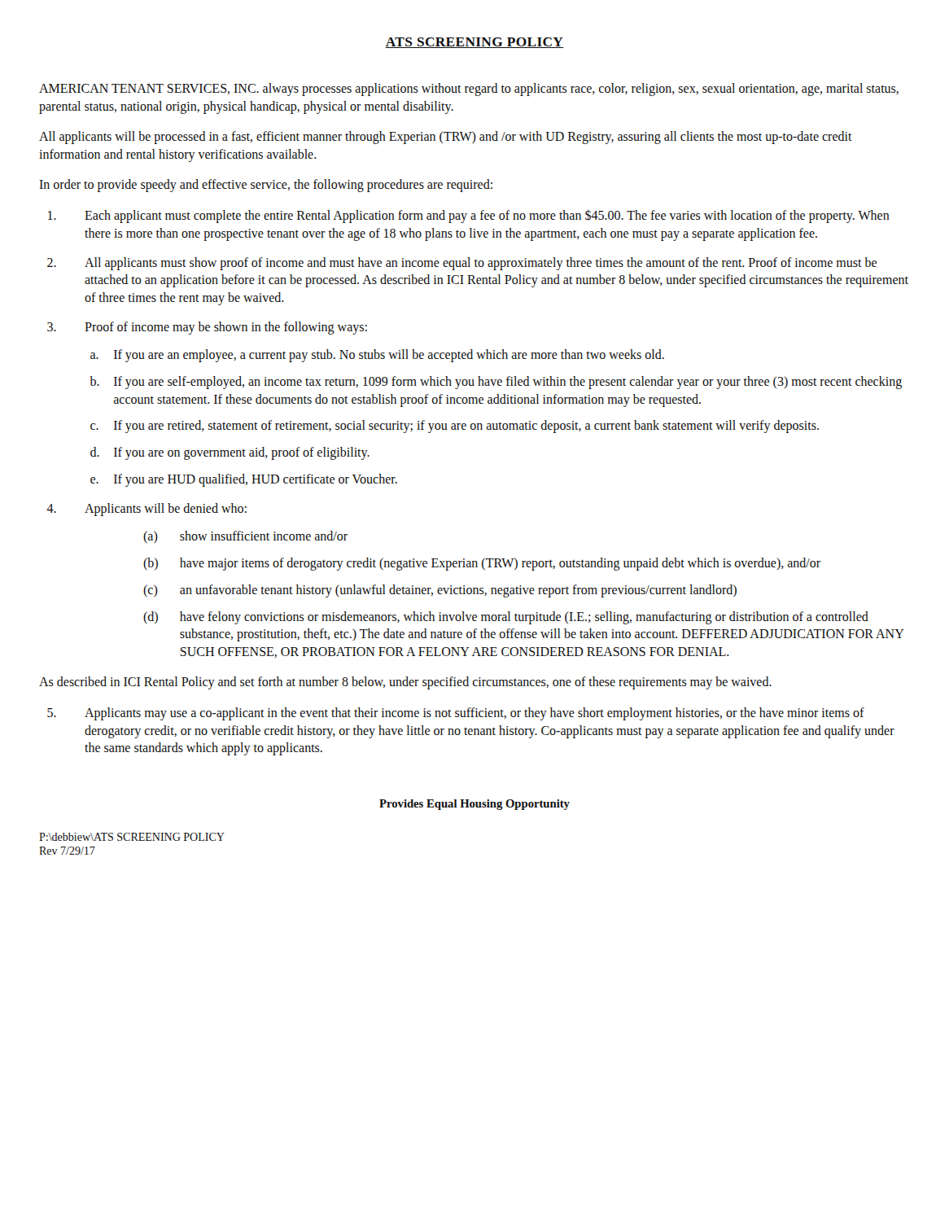ATS SCREENING POLICY
AMERICAN TENANT SERVICES, INC. always processes applications without regard to applicants race, color, religion, sex, sexual orientation, age, marital status, parental status, national origin, physical handicap, physical or mental disability.
All applicants will be processed in a fast, efficient manner through Experian (TRW) and /or with UD Registry, assuring all clients the most up-to-date credit information and rental history verifications available.
In order to provide speedy and effective service, the following procedures are required:
Each applicant must complete the entire Rental Application form and pay a fee of no more than $45.00. The fee varies with location of the property. When there is more than one prospective tenant over the age of 18 who plans to live in the apartment, each one must pay a separate application fee.
All applicants must show proof of income and must have an income equal to approximately three times the amount of the rent. Proof of income must be attached to an application before it can be processed. As described in ICI Rental Policy and at number 8 below, under specified circumstances the requirement of three times the rent may be waived.
Proof of income may be shown in the following ways:
If you are an employee, a current pay stub. No stubs will be accepted which are more than two weeks old.
If you are self-employed, an income tax return, 1099 form which you have filed within the present calendar year or your three (3) most recent checking account statement. If these documents do not establish proof of income additional information may be requested.
If you are retired, statement of retirement, social security; if you are on automatic deposit, a current bank statement will verify deposits.
If you are on government aid, proof of eligibility.
If you are HUD qualified, HUD certificate or Voucher.
Applicants will be denied who:
show insufficient income and/or
have major items of derogatory credit (negative Experian (TRW) report, outstanding unpaid debt which is overdue), and/or
an unfavorable tenant history (unlawful detainer, evictions, negative report from previous/current landlord)
have felony convictions or misdemeanors, which involve moral turpitude (I.E.; selling, manufacturing or distribution of a controlled substance, prostitution, theft, etc.) The date and nature of the offense will be taken into account. Deffered adjudication for any such offense, or probation for a felony are considered reasons for denial.
As described in ICI Rental Policy and set forth at number 8 below, under specified circumstances, one of these requirements may be waived.
Applicants may use a co-applicant in the event that their income is not sufficient, or they have short employment histories, or the have minor items of derogatory credit, or no verifiable credit history, or they have little or no tenant history. Co-applicants must pay a separate application fee and qualify under the same standards which apply to applicants.
Provides Equal Housing Opportunity
P:\debbiew\ATS SCREENING POLICY
Rev 7/29/17